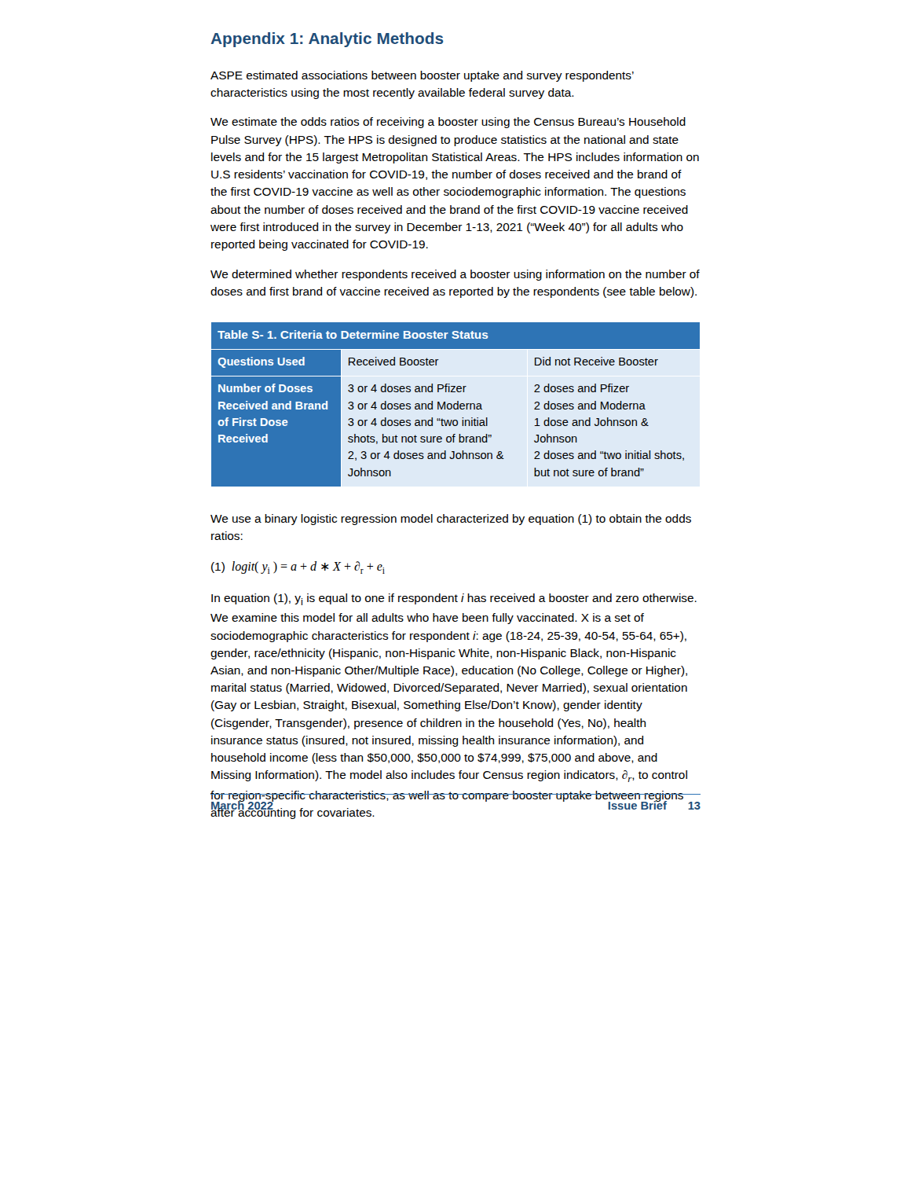Appendix 1: Analytic Methods
ASPE estimated associations between booster uptake and survey respondents’ characteristics using the most recently available federal survey data.
We estimate the odds ratios of receiving a booster using the Census Bureau’s Household Pulse Survey (HPS). The HPS is designed to produce statistics at the national and state levels and for the 15 largest Metropolitan Statistical Areas. The HPS includes information on U.S residents’ vaccination for COVID-19, the number of doses received and the brand of the first COVID-19 vaccine as well as other sociodemographic information. The questions about the number of doses received and the brand of the first COVID-19 vaccine received were first introduced in the survey in December 1-13, 2021 (“Week 40”) for all adults who reported being vaccinated for COVID-19.
We determined whether respondents received a booster using information on the number of doses and first brand of vaccine received as reported by the respondents (see table below).
| Table S- 1. Criteria to Determine Booster Status |
| Questions Used | Received Booster | Did not Receive Booster |
| Number of Doses Received and Brand of First Dose Received | 3 or 4 doses and Pfizer 3 or 4 doses and Moderna 3 or 4 doses and “two initial shots, but not sure of brand” 2, 3 or 4 doses and Johnson & Johnson | 2 doses and Pfizer 2 doses and Moderna 1 dose and Johnson & Johnson 2 doses and “two initial shots, but not sure of brand” |
We use a binary logistic regression model characterized by equation (1) to obtain the odds ratios:
(1) logit( yi ) = a + d ∗ X + ∂r + ei
In equation (1), yi is equal to one if respondent i has received a booster and zero otherwise. We examine this model for all adults who have been fully vaccinated. X is a set of sociodemographic characteristics for respondent i: age (18-24, 25-39, 40-54, 55-64, 65+), gender, race/ethnicity (Hispanic, non-Hispanic White, non-Hispanic Black, non-Hispanic Asian, and non-Hispanic Other/Multiple Race), education (No College, College or Higher), marital status (Married, Widowed, Divorced/Separated, Never Married), sexual orientation (Gay or Lesbian, Straight, Bisexual, Something Else/Don’t Know), gender identity (Cisgender, Transgender), presence of children in the household (Yes, No), health insurance status (insured, not insured, missing health insurance information), and household income (less than $50,000, $50,000 to $74,999, $75,000 and above, and Missing Information). The model also includes four Census region indicators, ∂r, to control for region-specific characteristics, as well as to compare booster uptake between regions after accounting for covariates.
March 2022
Issue Brief13